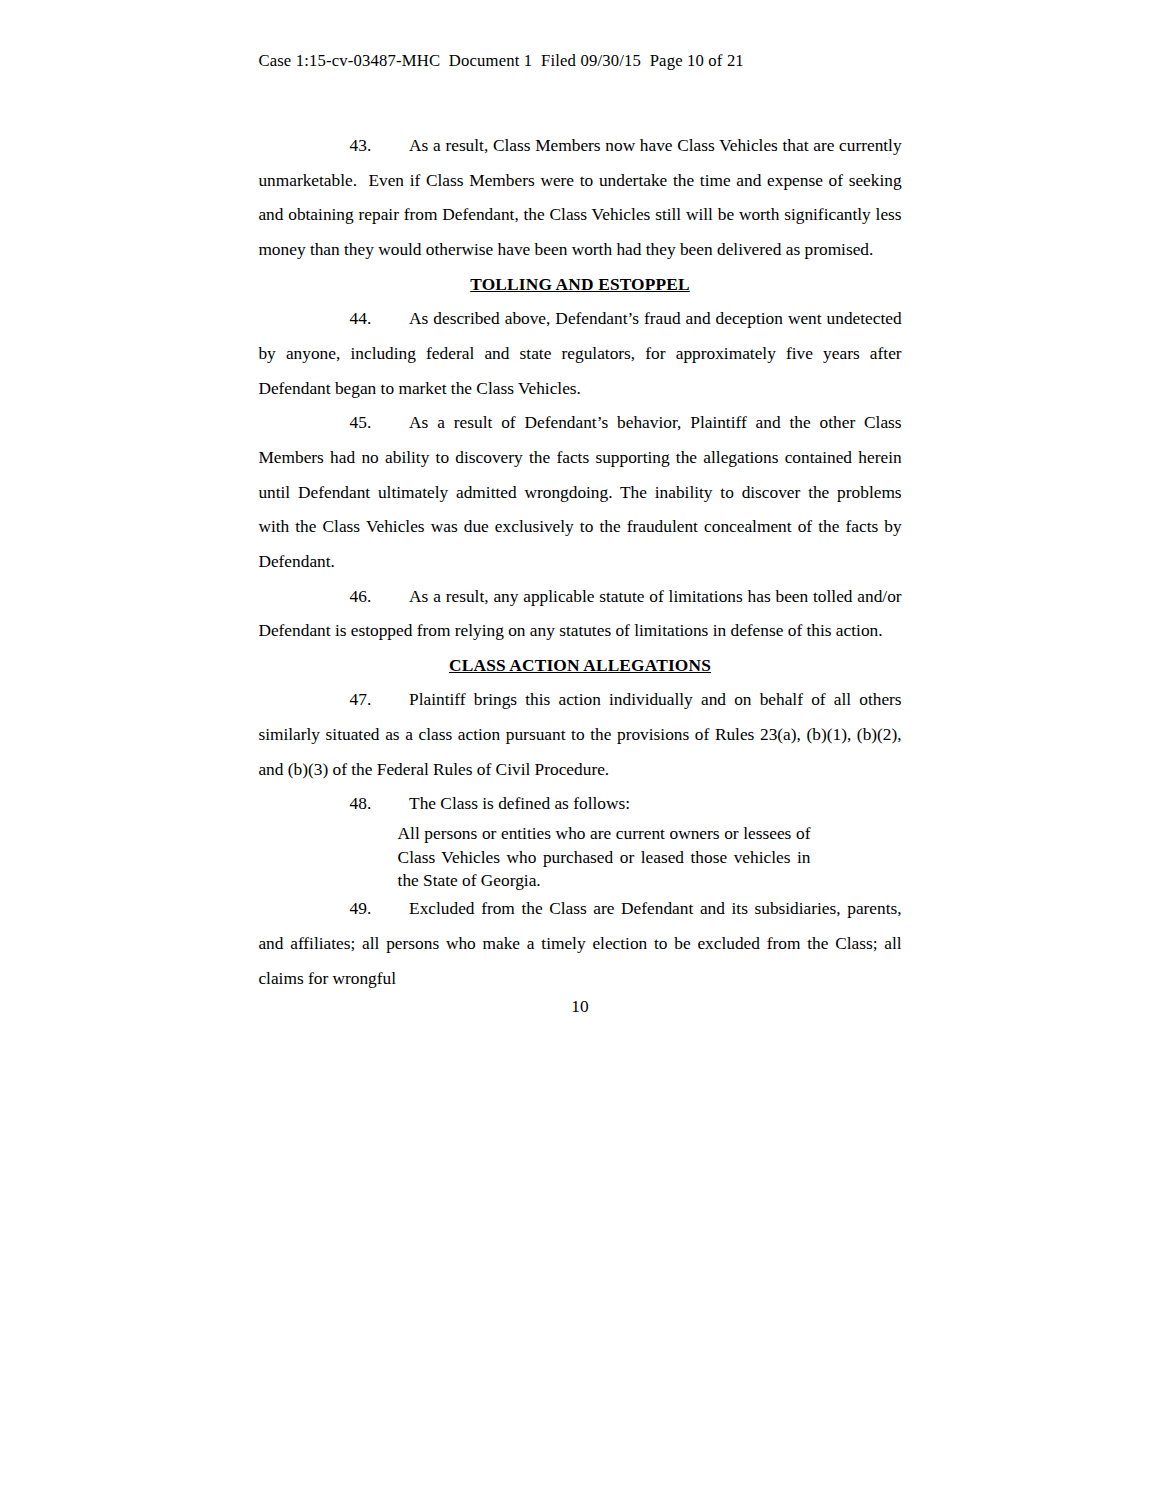Case 1:15-cv-03487-MHC Document 1 Filed 09/30/15 Page 10 of 21
43. As a result, Class Members now have Class Vehicles that are currently unmarketable. Even if Class Members were to undertake the time and expense of seeking and obtaining repair from Defendant, the Class Vehicles still will be worth significantly less money than they would otherwise have been worth had they been delivered as promised.
TOLLING AND ESTOPPEL
44. As described above, Defendant’s fraud and deception went undetected by anyone, including federal and state regulators, for approximately five years after Defendant began to market the Class Vehicles.
45. As a result of Defendant’s behavior, Plaintiff and the other Class Members had no ability to discovery the facts supporting the allegations contained herein until Defendant ultimately admitted wrongdoing. The inability to discover the problems with the Class Vehicles was due exclusively to the fraudulent concealment of the facts by Defendant.
46. As a result, any applicable statute of limitations has been tolled and/or Defendant is estopped from relying on any statutes of limitations in defense of this action.
CLASS ACTION ALLEGATIONS
47. Plaintiff brings this action individually and on behalf of all others similarly situated as a class action pursuant to the provisions of Rules 23(a), (b)(1), (b)(2), and (b)(3) of the Federal Rules of Civil Procedure.
48. The Class is defined as follows:
All persons or entities who are current owners or lessees of Class Vehicles who purchased or leased those vehicles in the State of Georgia.
49. Excluded from the Class are Defendant and its subsidiaries, parents, and affiliates; all persons who make a timely election to be excluded from the Class; all claims for wrongful
10